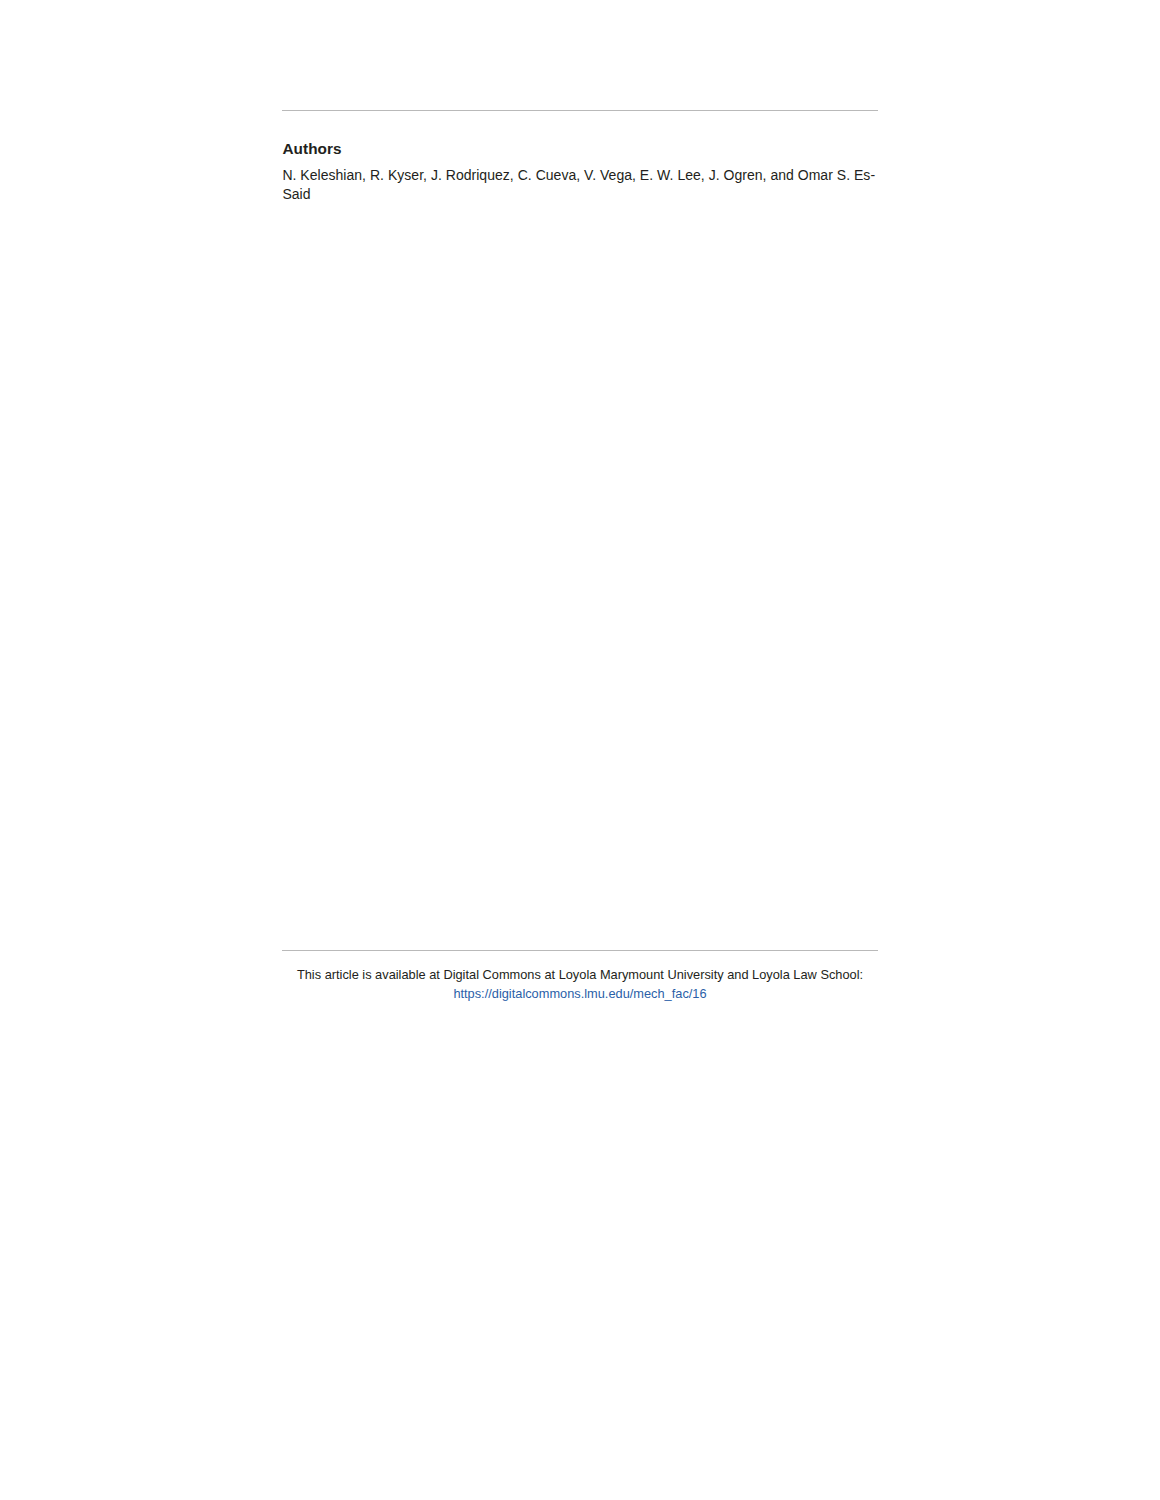Authors
N. Keleshian, R. Kyser, J. Rodriquez, C. Cueva, V. Vega, E. W. Lee, J. Ogren, and Omar S. Es-Said
This article is available at Digital Commons at Loyola Marymount University and Loyola Law School:
https://digitalcommons.lmu.edu/mech_fac/16